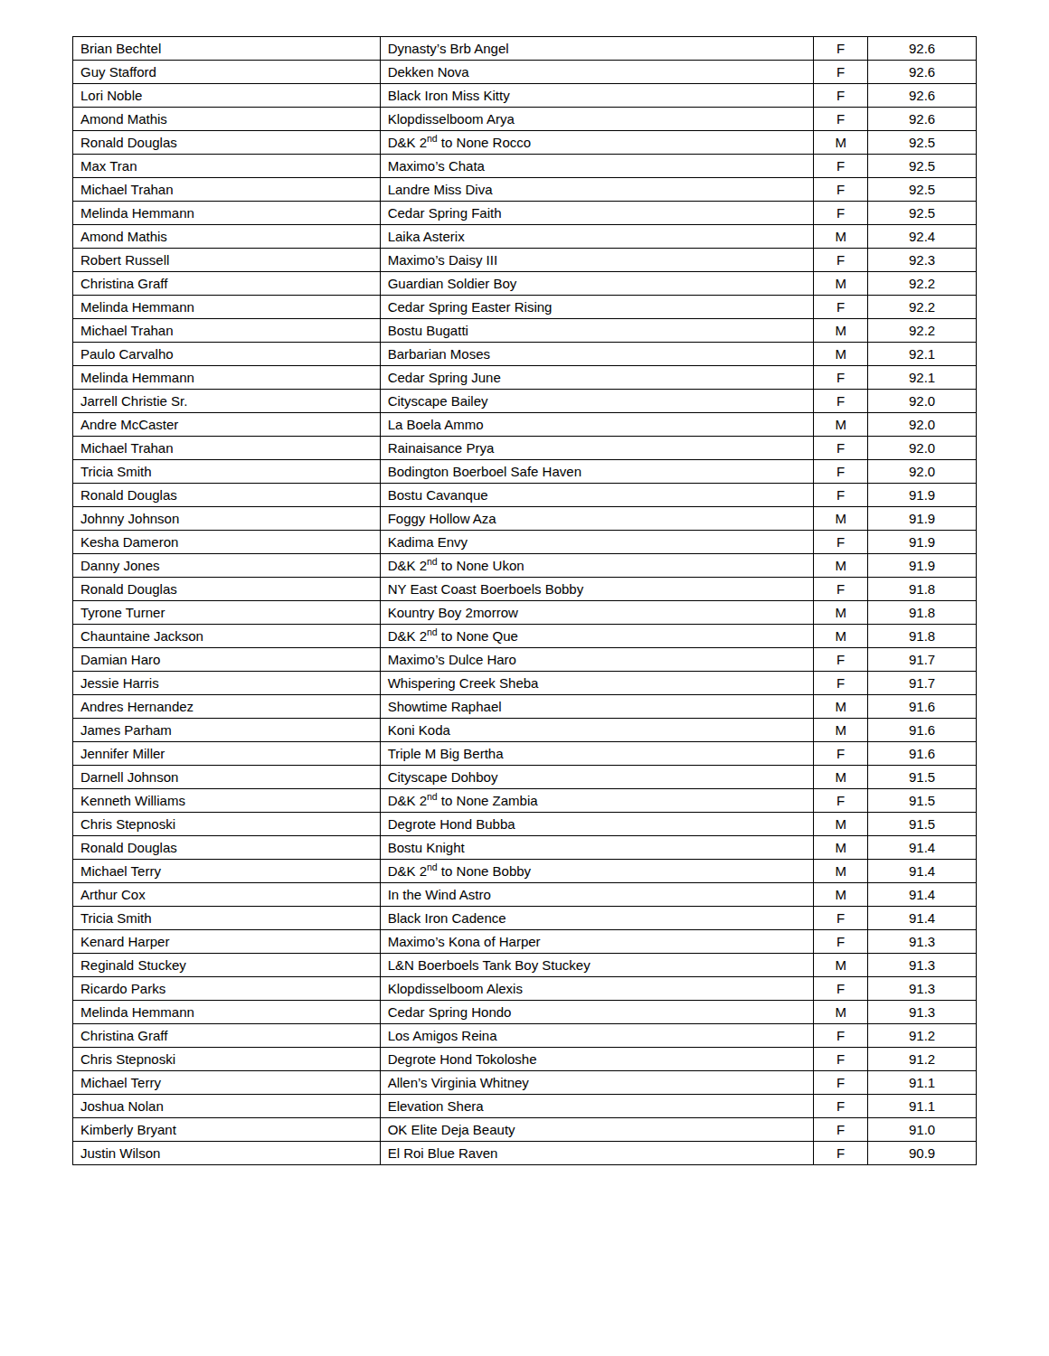| Brian Bechtel | Dynasty’s Brb Angel | F | 92.6 |
| Guy Stafford | Dekken Nova | F | 92.6 |
| Lori Noble | Black Iron Miss Kitty | F | 92.6 |
| Amond Mathis | Klopdisselboom Arya | F | 92.6 |
| Ronald Douglas | D&K 2 nd to None Rocco | M | 92.5 |
| Max Tran | Maximo’s Chata | F | 92.5 |
| Michael Trahan | Landre Miss Diva | F | 92.5 |
| Melinda Hemmann | Cedar Spring Faith | F | 92.5 |
| Amond Mathis | Laika Asterix | M | 92.4 |
| Robert Russell | Maximo’s Daisy III | F | 92.3 |
| Christina Graff | Guardian Soldier Boy | M | 92.2 |
| Melinda Hemmann | Cedar Spring Easter Rising | F | 92.2 |
| Michael Trahan | Bostu Bugatti | M | 92.2 |
| Paulo Carvalho | Barbarian Moses | M | 92.1 |
| Melinda Hemmann | Cedar Spring June | F | 92.1 |
| Jarrell Christie Sr. | Cityscape Bailey | F | 92.0 |
| Andre McCaster | La Boela Ammo | M | 92.0 |
| Michael Trahan | Rainaisance Prya | F | 92.0 |
| Tricia Smith | Bodington Boerboel Safe Haven | F | 92.0 |
| Ronald Douglas | Bostu Cavanque | F | 91.9 |
| Johnny Johnson | Foggy Hollow Aza | M | 91.9 |
| Kesha Dameron | Kadima Envy | F | 91.9 |
| Danny Jones | D&K 2 nd to None Ukon | M | 91.9 |
| Ronald Douglas | NY East Coast Boerboels Bobby | F | 91.8 |
| Tyrone Turner | Kountry Boy 2morrow | M | 91.8 |
| Chauntaine Jackson | D&K 2 nd to None Que | M | 91.8 |
| Damian Haro | Maximo’s Dulce Haro | F | 91.7 |
| Jessie Harris | Whispering Creek Sheba | F | 91.7 |
| Andres Hernandez | Showtime Raphael | M | 91.6 |
| James Parham | Koni Koda | M | 91.6 |
| Jennifer Miller | Triple M Big Bertha | F | 91.6 |
| Darnell Johnson | Cityscape Dohboy | M | 91.5 |
| Kenneth Williams | D&K 2 nd to None Zambia | F | 91.5 |
| Chris Stepnoski | Degrote Hond Bubba | M | 91.5 |
| Ronald Douglas | Bostu Knight | M | 91.4 |
| Michael Terry | D&K 2 nd to None Bobby | M | 91.4 |
| Arthur Cox | In the Wind Astro | M | 91.4 |
| Tricia Smith | Black Iron Cadence | F | 91.4 |
| Kenard Harper | Maximo’s Kona of Harper | F | 91.3 |
| Reginald Stuckey | L&N Boerboels Tank Boy Stuckey | M | 91.3 |
| Ricardo Parks | Klopdisselboom Alexis | F | 91.3 |
| Melinda Hemmann | Cedar Spring Hondo | M | 91.3 |
| Christina Graff | Los Amigos Reina | F | 91.2 |
| Chris Stepnoski | Degrote Hond Tokoloshe | F | 91.2 |
| Michael Terry | Allen’s Virginia Whitney | F | 91.1 |
| Joshua Nolan | Elevation Shera | F | 91.1 |
| Kimberly Bryant | OK Elite Deja Beauty | F | 91.0 |
| Justin Wilson | El Roi Blue Raven | F | 90.9 |